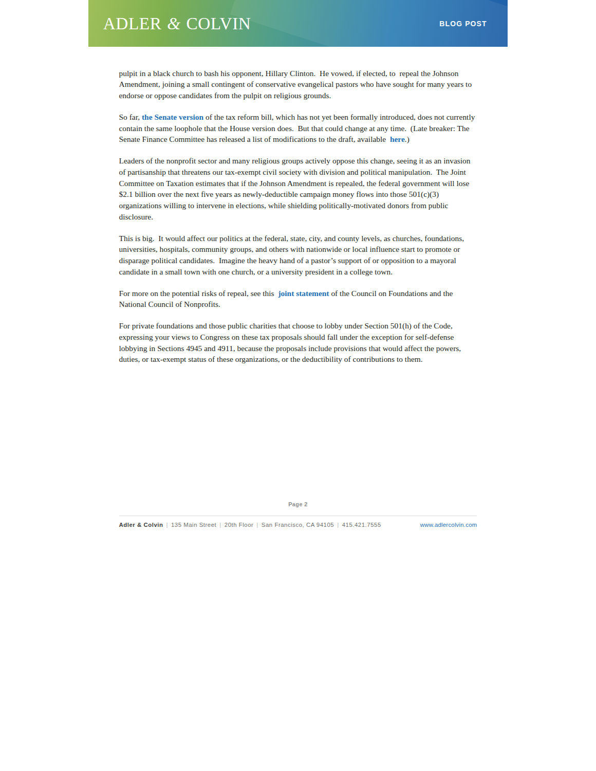ADLER & COLVIN
BLOG POST
pulpit in a black church to bash his opponent, Hillary Clinton. He vowed, if elected, to repeal the Johnson Amendment, joining a small contingent of conservative evangelical pastors who have sought for many years to endorse or oppose candidates from the pulpit on religious grounds.
So far, the Senate version of the tax reform bill, which has not yet been formally introduced, does not currently contain the same loophole that the House version does. But that could change at any time. (Late breaker: The Senate Finance Committee has released a list of modifications to the draft, available here.)
Leaders of the nonprofit sector and many religious groups actively oppose this change, seeing it as an invasion of partisanship that threatens our tax-exempt civil society with division and political manipulation. The Joint Committee on Taxation estimates that if the Johnson Amendment is repealed, the federal government will lose $2.1 billion over the next five years as newly-deductible campaign money flows into those 501(c)(3) organizations willing to intervene in elections, while shielding politically-motivated donors from public disclosure.
This is big. It would affect our politics at the federal, state, city, and county levels, as churches, foundations, universities, hospitals, community groups, and others with nationwide or local influence start to promote or disparage political candidates. Imagine the heavy hand of a pastor’s support of or opposition to a mayoral candidate in a small town with one church, or a university president in a college town.
For more on the potential risks of repeal, see this joint statement of the Council on Foundations and the National Council of Nonprofits.
For private foundations and those public charities that choose to lobby under Section 501(h) of the Code, expressing your views to Congress on these tax proposals should fall under the exception for self-defense lobbying in Sections 4945 and 4911, because the proposals include provisions that would affect the powers, duties, or tax-exempt status of these organizations, or the deductibility of contributions to them.
Page 2
Adler & Colvin|135 Main Street|20th Floor|San Francisco, CA 94105|415.421.7555
www.adlercolvin.com